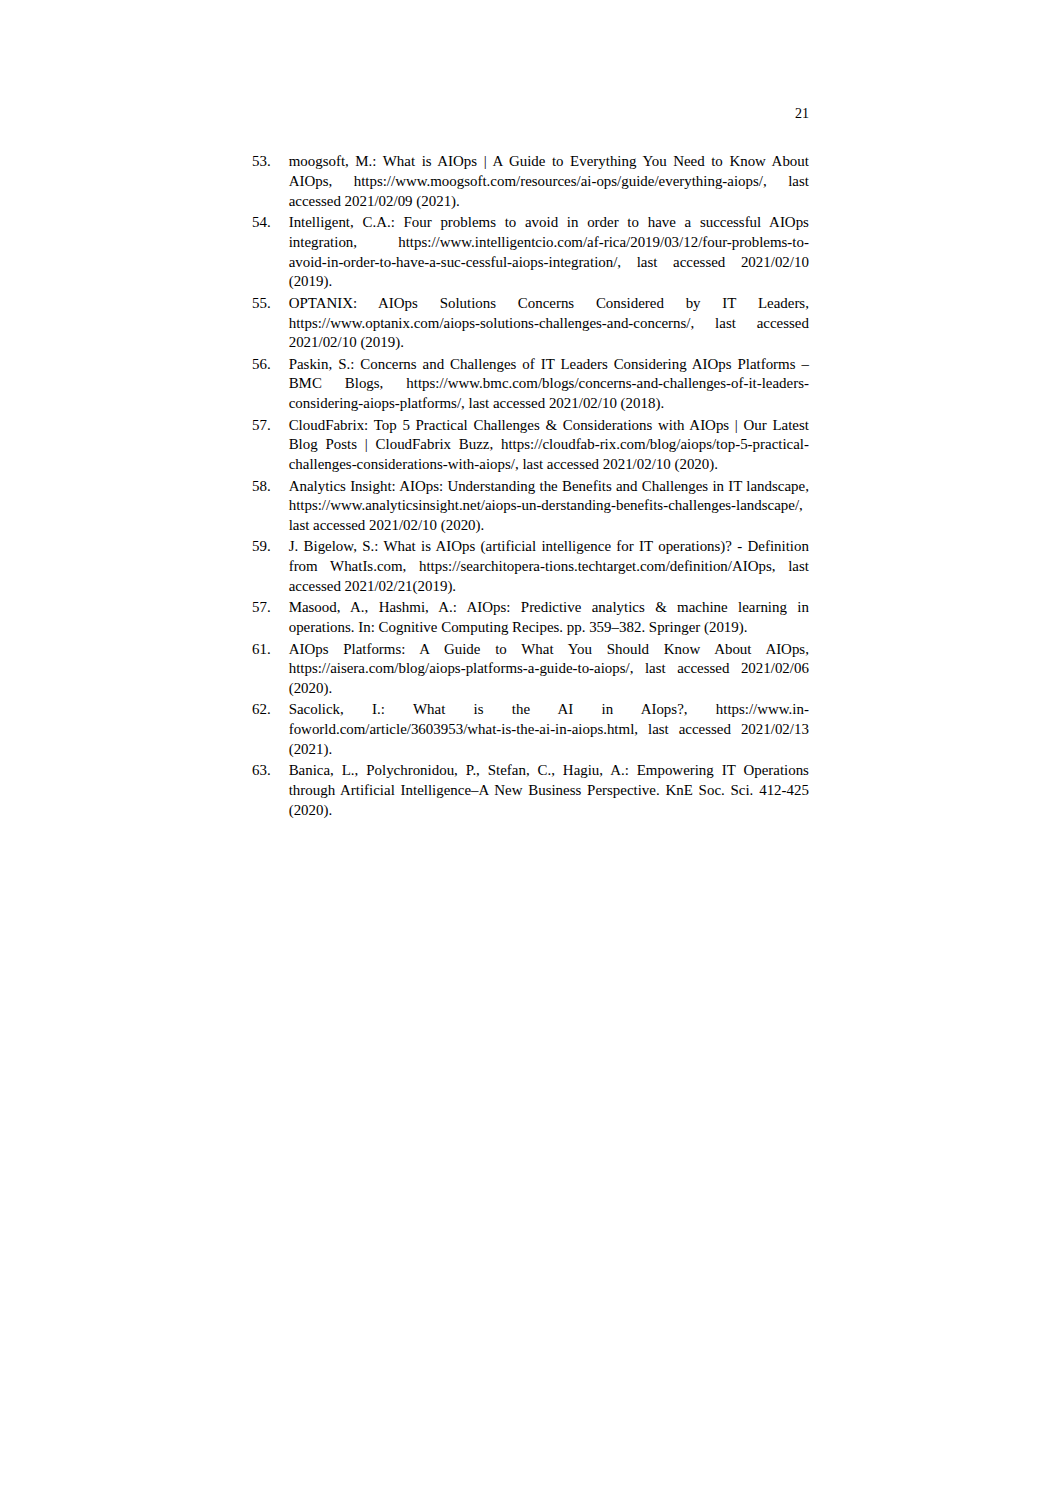21
53. moogsoft, M.: What is AIOps | A Guide to Everything You Need to Know About AIOps, https://www.moogsoft.com/resources/ai-ops/guide/everything-aiops/, last accessed 2021/02/09 (2021).
54. Intelligent, C.A.: Four problems to avoid in order to have a successful AIOps integration, https://www.intelligentcio.com/af-rica/2019/03/12/four-problems-to-avoid-in-order-to-have-a-suc-cessful-aiops-integration/, last accessed 2021/02/10 (2019).
55. OPTANIX: AIOps Solutions Concerns Considered by IT Leaders, https://www.optanix.com/aiops-solutions-challenges-and-concerns/, last accessed 2021/02/10 (2019).
56. Paskin, S.: Concerns and Challenges of IT Leaders Considering AIOps Platforms – BMC Blogs, https://www.bmc.com/blogs/concerns-and-challenges-of-it-leaders-considering-aiops-platforms/, last accessed 2021/02/10 (2018).
57. CloudFabrix: Top 5 Practical Challenges & Considerations with AIOps | Our Latest Blog Posts | CloudFabrix Buzz, https://cloudfab-rix.com/blog/aiops/top-5-practical-challenges-considerations-with-aiops/, last accessed 2021/02/10 (2020).
58. Analytics Insight: AIOps: Understanding the Benefits and Challenges in IT landscape, https://www.analyticsinsight.net/aiops-un-derstanding-benefits-challenges-landscape/, last accessed 2021/02/10 (2020).
59. J. Bigelow, S.: What is AIOps (artificial intelligence for IT operations)? - Definition from WhatIs.com, https://searchitopera-tions.techtarget.com/definition/AIOps, last accessed 2021/02/21(2019).
57. Masood, A., Hashmi, A.: AIOps: Predictive analytics & machine learning in operations. In: Cognitive Computing Recipes. pp. 359–382. Springer (2019).
61. AIOps Platforms: A Guide to What You Should Know About AIOps, https://aisera.com/blog/aiops-platforms-a-guide-to-aiops/, last accessed 2021/02/06 (2020).
62. Sacolick, I.: What is the AI in AIops?, https://www.in-foworld.com/article/3603953/what-is-the-ai-in-aiops.html, last accessed 2021/02/13 (2021).
63. Banica, L., Polychronidou, P., Stefan, C., Hagiu, A.: Empowering IT Operations through Artificial Intelligence–A New Business Perspective. KnE Soc. Sci. 412-425 (2020).